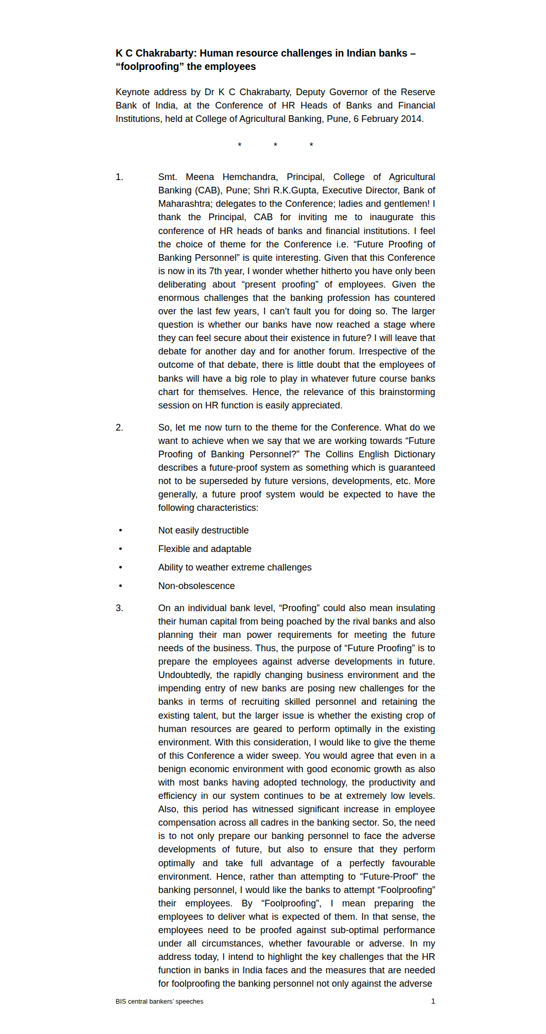K C Chakrabarty: Human resource challenges in Indian banks –
“foolproofing” the employees
Keynote address by Dr K C Chakrabarty, Deputy Governor of the Reserve Bank of India, at the Conference of HR Heads of Banks and Financial Institutions, held at College of Agricultural Banking, Pune, 6 February 2014.
* * *
1.
Smt. Meena Hemchandra, Principal, College of Agricultural Banking (CAB), Pune; Shri R.K.Gupta, Executive Director, Bank of Maharashtra; delegates to the Conference; ladies and gentlemen! I thank the Principal, CAB for inviting me to inaugurate this conference of HR heads of banks and financial institutions. I feel the choice of theme for the Conference i.e. “Future Proofing of Banking Personnel” is quite interesting. Given that this Conference is now in its 7th year, I wonder whether hitherto you have only been deliberating about “present proofing” of employees. Given the enormous challenges that the banking profession has countered over the last few years, I can’t fault you for doing so. The larger question is whether our banks have now reached a stage where they can feel secure about their existence in future? I will leave that debate for another day and for another forum. Irrespective of the outcome of that debate, there is little doubt that the employees of banks will have a big role to play in whatever future course banks chart for themselves. Hence, the relevance of this brainstorming session on HR function is easily appreciated.
2.
So, let me now turn to the theme for the Conference. What do we want to achieve when we say that we are working towards “Future Proofing of Banking Personnel?” The Collins English Dictionary describes a future-proof system as something which is guaranteed not to be superseded by future versions, developments, etc. More generally, a future proof system would be expected to have the following characteristics:
•Not easily destructible
•Flexible and adaptable
•Ability to weather extreme challenges
•Non-obsolescence
3.
On an individual bank level, “Proofing” could also mean insulating their human capital from being poached by the rival banks and also planning their man power requirements for meeting the future needs of the business. Thus, the purpose of “Future Proofing” is to prepare the employees against adverse developments in future. Undoubtedly, the rapidly changing business environment and the impending entry of new banks are posing new challenges for the banks in terms of recruiting skilled personnel and retaining the existing talent, but the larger issue is whether the existing crop of human resources are geared to perform optimally in the existing environment. With this consideration, I would like to give the theme of this Conference a wider sweep. You would agree that even in a benign economic environment with good economic growth as also with most banks having adopted technology, the productivity and efficiency in our system continues to be at extremely low levels. Also, this period has witnessed significant increase in employee compensation across all cadres in the banking sector. So, the need is to not only prepare our banking personnel to face the adverse developments of future, but also to ensure that they perform optimally and take full advantage of a perfectly favourable environment. Hence, rather than attempting to “Future-Proof” the banking personnel, I would like the banks to attempt “Foolproofing” their employees. By “Foolproofing”, I mean preparing the employees to deliver what is expected of them. In that sense, the employees need to be proofed against sub-optimal performance under all circumstances, whether favourable or adverse. In my address today, I intend to highlight the key challenges that the HR function in banks in India faces and the measures that are needed for foolproofing the banking personnel not only against the adverse
BIS central bankers’ speeches 1